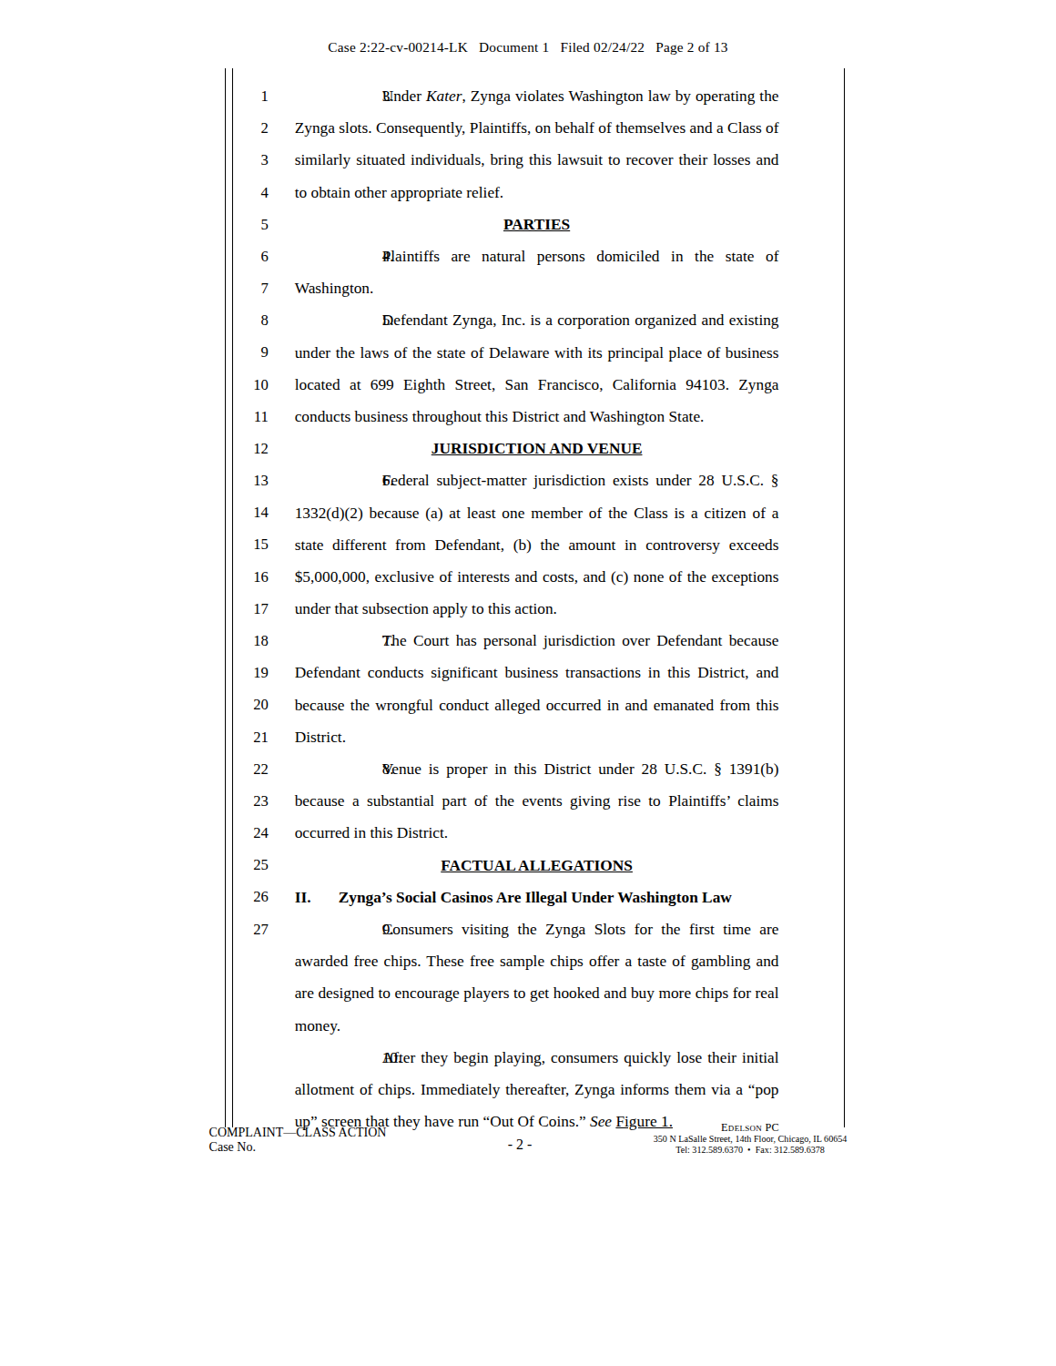Case 2:22-cv-00214-LK Document 1 Filed 02/24/22 Page 2 of 13
1
2
3
4
5
6
7
8
9
10
11
12
13
14
15
16
17
18
19
20
21
22
23
24
25
26
27
3. Under Kater, Zynga violates Washington law by operating the Zynga slots. Consequently, Plaintiffs, on behalf of themselves and a Class of similarly situated individuals, bring this lawsuit to recover their losses and to obtain other appropriate relief.
PARTIES
4. Plaintiffs are natural persons domiciled in the state of Washington.
5. Defendant Zynga, Inc. is a corporation organized and existing under the laws of the state of Delaware with its principal place of business located at 699 Eighth Street, San Francisco, California 94103. Zynga conducts business throughout this District and Washington State.
JURISDICTION AND VENUE
6. Federal subject-matter jurisdiction exists under 28 U.S.C. § 1332(d)(2) because (a) at least one member of the Class is a citizen of a state different from Defendant, (b) the amount in controversy exceeds $5,000,000, exclusive of interests and costs, and (c) none of the exceptions under that subsection apply to this action.
7. The Court has personal jurisdiction over Defendant because Defendant conducts significant business transactions in this District, and because the wrongful conduct alleged occurred in and emanated from this District.
8. Venue is proper in this District under 28 U.S.C. § 1391(b) because a substantial part of the events giving rise to Plaintiffs’ claims occurred in this District.
FACTUAL ALLEGATIONS
II. Zynga’s Social Casinos Are Illegal Under Washington Law
9. Consumers visiting the Zynga Slots for the first time are awarded free chips. These free sample chips offer a taste of gambling and are designed to encourage players to get hooked and buy more chips for real money.
10. After they begin playing, consumers quickly lose their initial allotment of chips. Immediately thereafter, Zynga informs them via a “pop up” screen that they have run “Out Of Coins.” See Figure 1.
COMPLAINT—CLASS ACTION
Case No.
- 2 -
Edelson PC
350 N LaSalle Street, 14th Floor, Chicago, IL 60654
Tel: 312.589.6370 • Fax: 312.589.6378